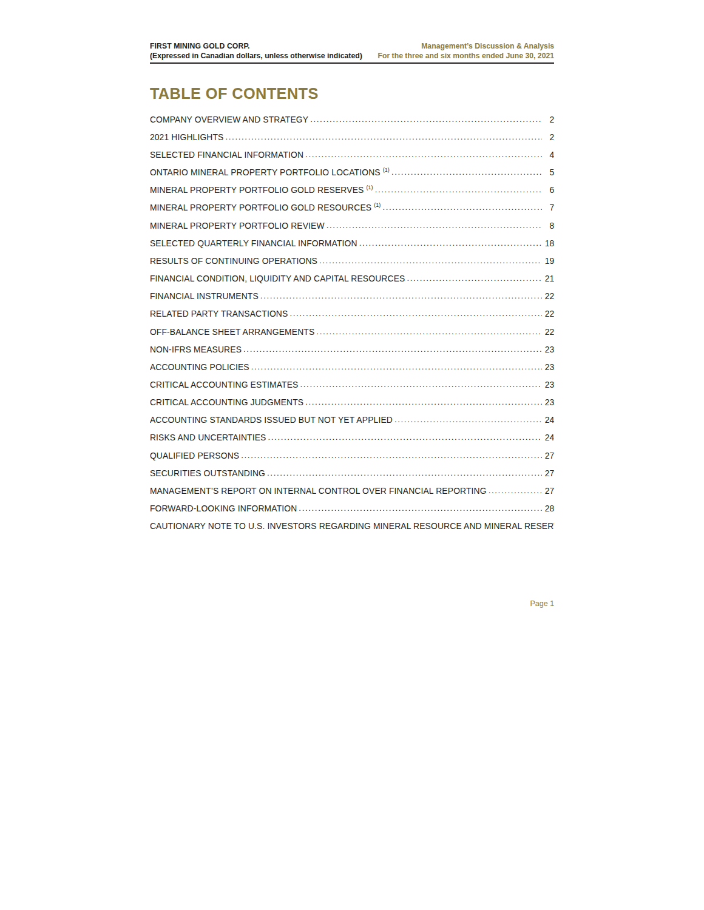FIRST MINING GOLD CORP.
(Expressed in Canadian dollars, unless otherwise indicated)
Management’s Discussion & Analysis
For the three and six months ended June 30, 2021
TABLE OF CONTENTS
COMPANY OVERVIEW AND STRATEGY ................................................................................................................. 2
2021 HIGHLIGHTS ..................................................................................................................................... 2
SELECTED FINANCIAL INFORMATION ......................................................................................................... 4
ONTARIO MINERAL PROPERTY PORTFOLIO LOCATIONS (1) ....................................................................... 5
MINERAL PROPERTY PORTFOLIO GOLD RESERVES (1) ............................................................................... 6
MINERAL PROPERTY PORTFOLIO GOLD RESOURCES (1) ............................................................................. 7
MINERAL PROPERTY PORTFOLIO REVIEW ................................................................................................. 8
SELECTED QUARTERLY FINANCIAL INFORMATION ................................................................................. 18
RESULTS OF CONTINUING OPERATIONS ................................................................................................... 19
FINANCIAL CONDITION, LIQUIDITY AND CAPITAL RESOURCES ............................................................... 21
FINANCIAL INSTRUMENTS ....................................................................................................................... 22
RELATED PARTY TRANSACTIONS ............................................................................................................. 22
OFF-BALANCE SHEET ARRANGEMENTS ................................................................................................... 22
NON-IFRS MEASURES ............................................................................................................................... 23
ACCOUNTING POLICIES ............................................................................................................................. 23
CRITICAL ACCOUNTING ESTIMATES ......................................................................................................... 23
CRITICAL ACCOUNTING JUDGMENTS ....................................................................................................... 23
ACCOUNTING STANDARDS ISSUED BUT NOT YET APPLIED ....................................................................... 24
RISKS AND UNCERTAINTIES ..................................................................................................................... 24
QUALIFIED PERSONS ................................................................................................................................. 27
SECURITIES OUTSTANDING ..................................................................................................................... 27
MANAGEMENT’S REPORT ON INTERNAL CONTROL OVER FINANCIAL REPORTING .................................................. 27
FORWARD-LOOKING INFORMATION ......................................................................................................... 28
CAUTIONARY NOTE TO U.S. INVESTORS REGARDING MINERAL RESOURCE AND MINERAL RESERVE ESTIMATES .... 29
Page 1